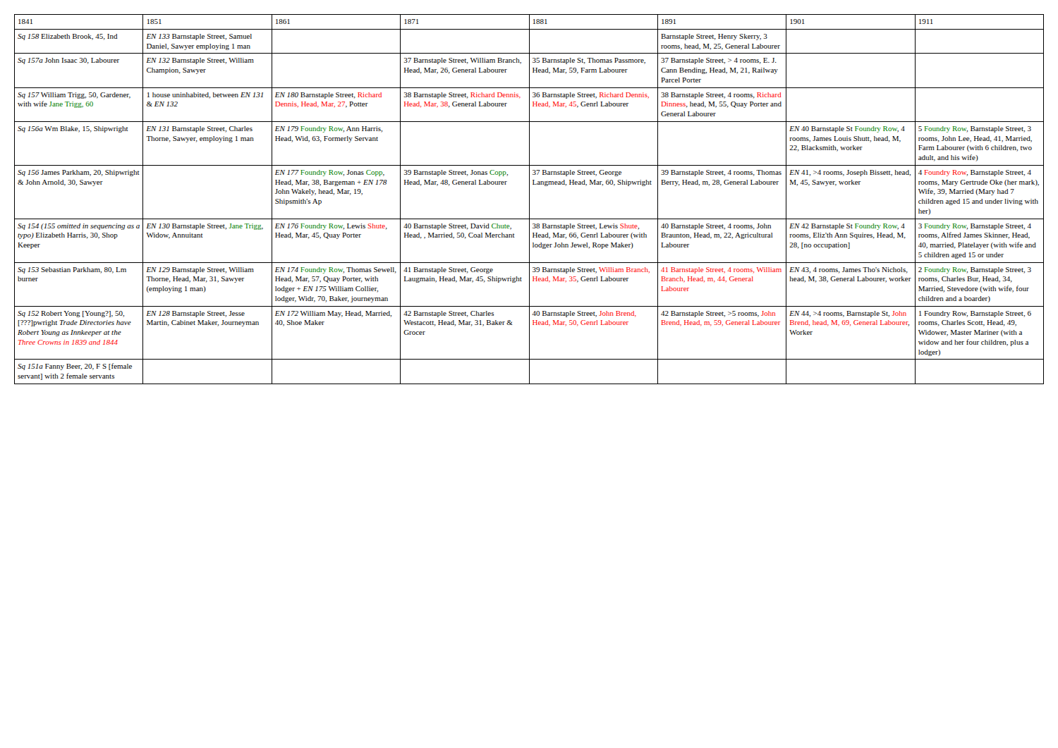| 1841 | 1851 | 1861 | 1871 | 1881 | 1891 | 1901 | 1911 |
| --- | --- | --- | --- | --- | --- | --- | --- |
| Sq 158 Elizabeth Brook, 45, Ind | EN 133 Barnstaple Street, Samuel Daniel, Sawyer employing 1 man | | | | Barnstaple Street, Henry Skerry, 3 rooms, head, M, 25, General Labourer | | |
| Sq 157a John Isaac 30, Labourer | EN 132 Barnstaple Street, William Champion, Sawyer | | 37 Barnstaple Street, William Branch, Head, Mar, 26, General Labourer | 35 Barnstaple St, Thomas Passmore, Head, Mar, 59, Farm Labourer | 37 Barnstaple Street, > 4 rooms, E. J. Cann Bending, Head, M, 21, Railway Parcel Porter | | |
| Sq 157 William Trigg, 50, Gardener, with wife Jane Trigg, 60 | 1 house uninhabited, between EN 131 & EN 132 | EN 180 Barnstaple Street, Richard Dennis, Head, Mar, 27 , Potter | 38 Barnstaple Street, Richard Dennis, Head, Mar, 38 , General Labourer | 36 Barnstaple Street, Richard Dennis, Head, Mar, 45 , Genrl Labourer | 38 Barnstaple Street, 4 rooms, Richard Dinness , head, M, 55, Quay Porter and General Labourer | | |
| Sq 156a Wm Blake, 15, Shipwright | EN 131 Barnstaple Street, Charles Thorne, Sawyer, employing 1 man | EN 179 Foundry Row , Ann Harris, Head, Wid, 63, Formerly Servant | | | | EN 40 Barnstaple St Foundry Row , 4 rooms, James Louis Shutt, head, M, 22, Blacksmith, worker | 5 Foundry Row , Barnstaple Street, 3 rooms, John Lee, Head, 41, Married, Farm Labourer (with 6 children, two adult, and his wife) |
| Sq 156 James Parkham, 20, Shipwright & John Arnold, 30, Sawyer | | EN 177 Foundry Row , Jonas Copp , Head, Mar, 38, Bargeman + EN 178 John Wakely, head, Mar, 19, Shipsmith's Ap | 39 Barnstaple Street, Jonas Copp , Head, Mar, 48, General Labourer | 37 Barnstaple Street, George Langmead, Head, Mar, 60, Shipwright | 39 Barnstaple Street, 4 rooms, Thomas Berry, Head, m, 28, General Labourer | EN 41, >4 rooms, Joseph Bissett, head, M, 45, Sawyer, worker | 4 Foundry Row , Barnstaple Street, 4 rooms, Mary Gertrude Oke (her mark), Wife, 39, Married (Mary had 7 children aged 15 and under living with her) |
| Sq 154 (155 omitted in sequencing as a typo) Elizabeth Harris, 30, Shop Keeper | EN 130 Barnstaple Street, Jane Trigg , Widow, Annuitant | EN 176 Foundry Row , Lewis Shute , Head, Mar, 45, Quay Porter | 40 Barnstaple Street, David Chute , Head, , Married, 50, Coal Merchant | 38 Barnstaple Street, Lewis Shute , Head, Mar, 66, Genrl Labourer (with lodger John Jewel, Rope Maker) | 40 Barnstaple Street, 4 rooms, John Braunton, Head, m, 22, Agricultural Labourer | EN 42 Barnstaple St Foundry Row , 4 rooms, Eliz'th Ann Squires, Head, M, 28, [no occupation] | 3 Foundry Row , Barnstaple Street, 4 rooms, Alfred James Skinner, Head, 40, married, Platelayer (with wife and 5 children aged 15 or under |
| Sq 153 Sebastian Parkham, 80, Lm burner | EN 129 Barnstaple Street, William Thorne, Head, Mar, 31, Sawyer (employing 1 man) | EN 174 Foundry Row , Thomas Sewell, Head, Mar, 57, Quay Porter, with lodger + EN 175 William Collier, lodger, Widr, 70, Baker, journeyman | 41 Barnstaple Street, George Laugmain, Head, Mar, 45, Shipwright | 39 Barnstaple Street, William Branch, Head, Mar, 35 , Genrl Labourer | 41 Barnstaple Street, 4 rooms, William Branch, Head, m, 44, General Labourer | EN 43, 4 rooms, James Tho's Nichols, head, M, 38, General Labourer, worker | 2 Foundry Row , Barnstaple Street, 3 rooms, Charles Bur, Head, 34, Married, Stevedore (with wife, four children and a boarder) |
| Sq 152 Robert Yong [Young?], 50, [???]pwright Trade Directories have Robert Young as Innkeeper at the Three Crowns in 1839 and 1844 | EN 128 Barnstaple Street, Jesse Martin, Cabinet Maker, Journeyman | EN 172 William May, Head, Married, 40, Shoe Maker | 42 Barnstaple Street, Charles Westacott, Head, Mar, 31, Baker & Grocer | 40 Barnstaple Street, John Brend, Head, Mar, 50, Genrl Labourer | 42 Barnstaple Street, >5 rooms, John Brend, Head, m, 59, General Labourer | EN 44, >4 rooms, Barnstaple St, John Brend, head, M, 69, General Labourer , Worker | 1 Foundry Row, Barnstaple Street, 6 rooms, Charles Scott, Head, 49, Widower, Master Mariner (with a widow and her four children, plus a lodger) |
| Sq 151a Fanny Beer, 20, F S [female servant] with 2 female servants | | | | | | | |